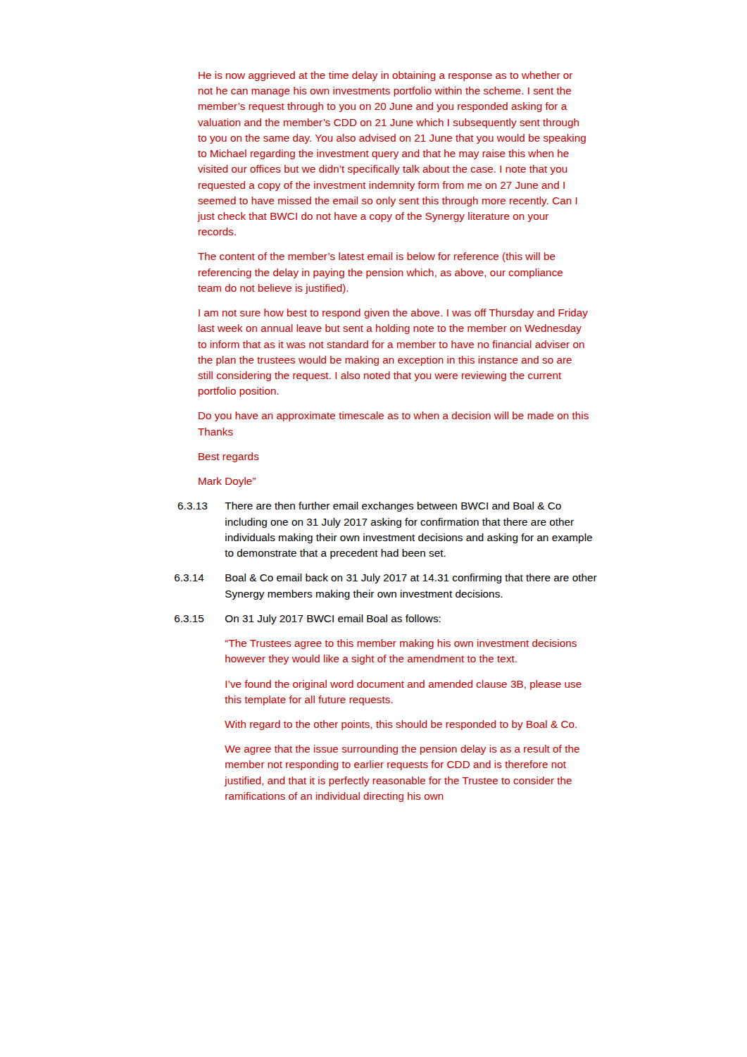He is now aggrieved at the time delay in obtaining a response as to whether or not he can manage his own investments portfolio within the scheme. I sent the member’s request through to you on 20 June and you responded asking for a valuation and the member’s CDD on 21 June which I subsequently sent through to you on the same day. You also advised on 21 June that you would be speaking to Michael regarding the investment query and that he may raise this when he visited our offices but we didn’t specifically talk about the case. I note that you requested a copy of the investment indemnity form from me on 27 June and I seemed to have missed the email so only sent this through more recently. Can I just check that BWCI do not have a copy of the Synergy literature on your records.
The content of the member’s latest email is below for reference (this will be referencing the delay in paying the pension which, as above, our compliance team do not believe is justified).
I am not sure how best to respond given the above. I was off Thursday and Friday last week on annual leave but sent a holding note to the member on Wednesday to inform that as it was not standard for a member to have no financial adviser on the plan the trustees would be making an exception in this instance and so are still considering the request. I also noted that you were reviewing the current portfolio position.
Do you have an approximate timescale as to when a decision will be made on this Thanks
Best regards
Mark Doyle”
6.3.13
There are then further email exchanges between BWCI and Boal & Co including one on 31 July 2017 asking for confirmation that there are other individuals making their own investment decisions and asking for an example to demonstrate that a precedent had been set.
6.3.14
Boal & Co email back on 31 July 2017 at 14.31 confirming that there are other Synergy members making their own investment decisions.
6.3.15
On 31 July 2017 BWCI email Boal as follows:
“The Trustees agree to this member making his own investment decisions however they would like a sight of the amendment to the text.
I’ve found the original word document and amended clause 3B, please use this template for all future requests.
With regard to the other points, this should be responded to by Boal & Co.
We agree that the issue surrounding the pension delay is as a result of the member not responding to earlier requests for CDD and is therefore not justified, and that it is perfectly reasonable for the Trustee to consider the ramifications of an individual directing his own